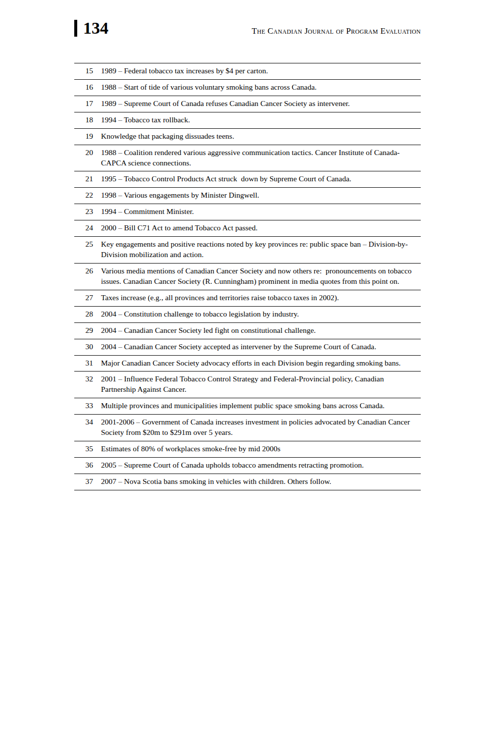134
The Canadian Journal of Program Evaluation
| 15 | 1989 – Federal tobacco tax increases by $4 per carton. |
| 16 | 1988 – Start of tide of various voluntary smoking bans across Canada. |
| 17 | 1989 – Supreme Court of Canada refuses Canadian Cancer Society as intervener. |
| 18 | 1994 – Tobacco tax rollback. |
| 19 | Knowledge that packaging dissuades teens. |
| 20 | 1988 – Coalition rendered various aggressive communication tactics. Cancer Institute of Canada-CAPCA science connections. |
| 21 | 1995 – Tobacco Control Products Act struck down by Supreme Court of Canada. |
| 22 | 1998 – Various engagements by Minister Dingwell. |
| 23 | 1994 – Commitment Minister. |
| 24 | 2000 – Bill C71 Act to amend Tobacco Act passed. |
| 25 | Key engagements and positive reactions noted by key provinces re: public space ban – Division-by-Division mobilization and action. |
| 26 | Various media mentions of Canadian Cancer Society and now others re: pronouncements on tobacco issues. Canadian Cancer Society (R. Cunningham) prominent in media quotes from this point on. |
| 27 | Taxes increase (e.g., all provinces and territories raise tobacco taxes in 2002). |
| 28 | 2004 – Constitution challenge to tobacco legislation by industry. |
| 29 | 2004 – Canadian Cancer Society led fight on constitutional challenge. |
| 30 | 2004 – Canadian Cancer Society accepted as intervener by the Supreme Court of Canada. |
| 31 | Major Canadian Cancer Society advocacy efforts in each Division begin regarding smoking bans. |
| 32 | 2001 – Influence Federal Tobacco Control Strategy and Federal-Provincial policy, Canadian Partnership Against Cancer. |
| 33 | Multiple provinces and municipalities implement public space smoking bans across Canada. |
| 34 | 2001-2006 – Government of Canada increases investment in policies advocated by Canadian Cancer Society from $20m to $291m over 5 years. |
| 35 | Estimates of 80% of workplaces smoke-free by mid 2000s |
| 36 | 2005 – Supreme Court of Canada upholds tobacco amendments retracting promotion. |
| 37 | 2007 – Nova Scotia bans smoking in vehicles with children. Others follow. |